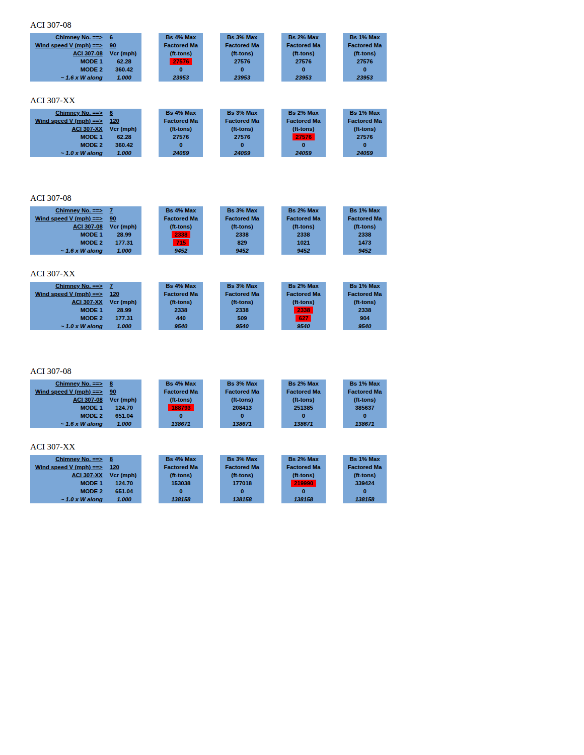ACI 307-08
| Chimney No. ==> | 6 | | Bs 4% Max | | Bs 3% Max | | Bs 2% Max | | Bs 1% Max |
| Wind speed V (mph) ==> | 90 | | Factored Ma | | Factored Ma | | Factored Ma | | Factored Ma |
| ACI 307-08 | Vcr (mph) | | (ft-tons) | | (ft-tons) | | (ft-tons) | | (ft-tons) |
| MODE 1 | 62.28 | | 27576 | | 27576 | | 27576 | | 27576 |
| MODE 2 | 360.42 | | 0 | | 0 | | 0 | | 0 |
| ~ 1.6 x W along | 1.000 | | 23953 | | 23953 | | 23953 | | 23953 |
ACI 307-XX
| Chimney No. ==> | 6 | | Bs 4% Max | | Bs 3% Max | | Bs 2% Max | | Bs 1% Max |
| Wind speed V (mph) ==> | 120 | | Factored Ma | | Factored Ma | | Factored Ma | | Factored Ma |
| ACI 307-XX | Vcr (mph) | | (ft-tons) | | (ft-tons) | | (ft-tons) | | (ft-tons) |
| MODE 1 | 62.28 | | 27576 | | 27576 | | 27576 | | 27576 |
| MODE 2 | 360.42 | | 0 | | 0 | | 0 | | 0 |
| ~ 1.0 x W along | 1.000 | | 24059 | | 24059 | | 24059 | | 24059 |
ACI 307-08
| Chimney No. ==> | 7 | | Bs 4% Max | | Bs 3% Max | | Bs 2% Max | | Bs 1% Max |
| Wind speed V (mph) ==> | 90 | | Factored Ma | | Factored Ma | | Factored Ma | | Factored Ma |
| ACI 307-08 | Vcr (mph) | | (ft-tons) | | (ft-tons) | | (ft-tons) | | (ft-tons) |
| MODE 1 | 28.99 | | 2338 | | 2338 | | 2338 | | 2338 |
| MODE 2 | 177.31 | | 715 | | 829 | | 1021 | | 1473 |
| ~ 1.6 x W along | 1.000 | | 9452 | | 9452 | | 9452 | | 9452 |
ACI 307-XX
| Chimney No. ==> | 7 | | Bs 4% Max | | Bs 3% Max | | Bs 2% Max | | Bs 1% Max |
| Wind speed V (mph) ==> | 120 | | Factored Ma | | Factored Ma | | Factored Ma | | Factored Ma |
| ACI 307-XX | Vcr (mph) | | (ft-tons) | | (ft-tons) | | (ft-tons) | | (ft-tons) |
| MODE 1 | 28.99 | | 2338 | | 2338 | | 2338 | | 2338 |
| MODE 2 | 177.31 | | 440 | | 509 | | 627 | | 904 |
| ~ 1.0 x W along | 1.000 | | 9540 | | 9540 | | 9540 | | 9540 |
ACI 307-08
| Chimney No. ==> | 8 | | Bs 4% Max | | Bs 3% Max | | Bs 2% Max | | Bs 1% Max |
| Wind speed V (mph) ==> | 90 | | Factored Ma | | Factored Ma | | Factored Ma | | Factored Ma |
| ACI 307-08 | Vcr (mph) | | (ft-tons) | | (ft-tons) | | (ft-tons) | | (ft-tons) |
| MODE 1 | 124.70 | | 188793 | | 208413 | | 251385 | | 385637 |
| MODE 2 | 651.04 | | 0 | | 0 | | 0 | | 0 |
| ~ 1.6 x W along | 1.000 | | 138671 | | 138671 | | 138671 | | 138671 |
ACI 307-XX
| Chimney No. ==> | 8 | | Bs 4% Max | | Bs 3% Max | | Bs 2% Max | | Bs 1% Max |
| Wind speed V (mph) ==> | 120 | | Factored Ma | | Factored Ma | | Factored Ma | | Factored Ma |
| ACI 307-XX | Vcr (mph) | | (ft-tons) | | (ft-tons) | | (ft-tons) | | (ft-tons) |
| MODE 1 | 124.70 | | 153038 | | 177018 | | 219990 | | 339424 |
| MODE 2 | 651.04 | | 0 | | 0 | | 0 | | 0 |
| ~ 1.0 x W along | 1.000 | | 138158 | | 138158 | | 138158 | | 138158 |